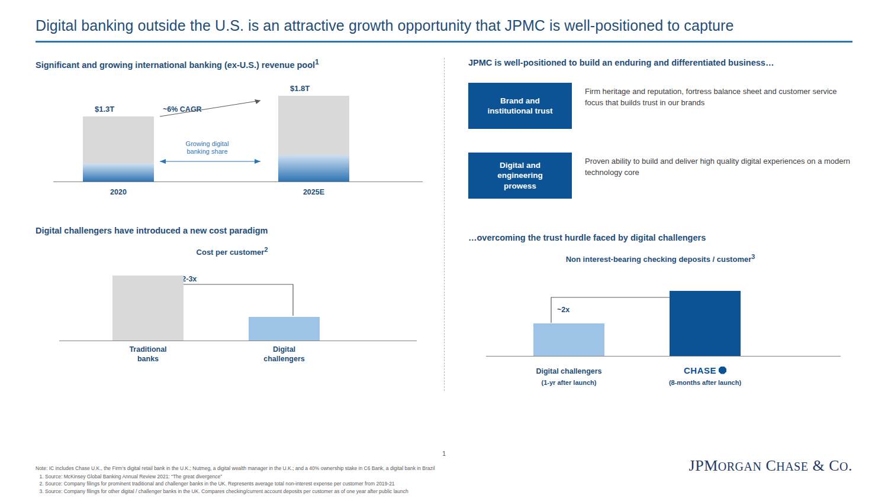Digital banking outside the U.S. is an attractive growth opportunity that JPMC is well-positioned to capture
Significant and growing international banking (ex-U.S.) revenue pool1
$1.3T
$1.8T
~6% CAGR
2020
2025E
Growing digital
banking share
Digital challengers have introduced a new cost paradigm
Cost per customer2
~2-3x
Traditional
banks
Digital
challengers
JPMC is well-positioned to build an enduring and differentiated business…
Brand and
institutional trust
Firm heritage and reputation, fortress balance sheet and customer service focus that builds trust in our brands
Digital and
engineering
prowess
Proven ability to build and deliver high quality digital experiences on a modern technology core
…overcoming the trust hurdle faced by digital challengers
Non interest-bearing checking deposits / customer3
~2x
Digital challengers
CHASE
(1-yr after launch)
(8-months after launch)
1
JPMORGAN CHASE & CO.
Note: IC includes Chase U.K., the Firm’s digital retail bank in the U.K.; Nutmeg, a digital wealth manager in the U.K.; and a 40% ownership stake in C6 Bank, a digital bank in Brazil
Source: McKinsey Global Banking Annual Review 2021: “The great divergence”
Source: Company filings for prominent traditional and challenger banks in the UK. Represents average total non-interest expense per customer from 2019-21
Source: Company filings for other digital / challenger banks in the UK. Compares checking/current account deposits per customer as of one year after public launch